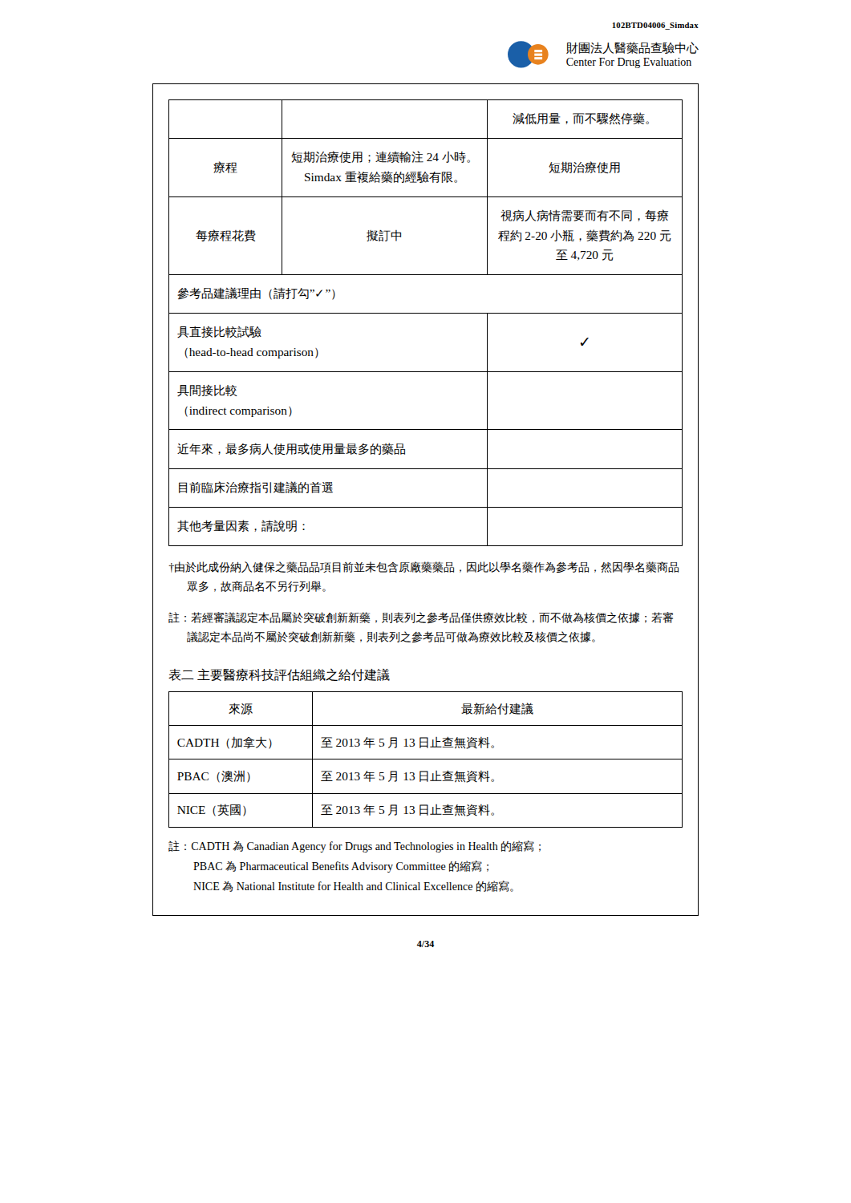102BTD04006_Simdax
財團法人醫藥品查驗中心
Center For Drug Evaluation
| | | 減低用量，而不驟然停藥。 |
| 療程 | 短期治療使用；連續輸注 24 小時。Simdax 重複給藥的經驗有限。 | 短期治療使用 |
| 每療程花費 | 擬訂中 | 視病人病情需要而有不同，每療程約 2-20 小瓶，藥費約為 220 元至 4,720 元 |
| 參考品建議理由（請打勾”✓”） |
| 具直接比較試驗 （head-to-head comparison） | ✓ |
| 具間接比較 （indirect comparison） | |
| 近年來，最多病人使用或使用量最多的藥品 | |
| 目前臨床治療指引建議的首選 | |
| 其他考量因素，請說明： | |
†由於此成份納入健保之藥品品項目前並未包含原廠藥藥品，因此以學名藥作為參考品，然因學名藥商品眾多，故商品名不另行列舉。
註：若經審議認定本品屬於突破創新新藥，則表列之參考品僅供療效比較，而不做為核價之依據；若審議認定本品尚不屬於突破創新新藥，則表列之參考品可做為療效比較及核價之依據。
表二 主要醫療科技評估組織之給付建議
| 來源 | 最新給付建議 |
| --- | --- |
| CADTH（加拿大） | 至 2013 年 5 月 13 日止查無資料。 |
| PBAC（澳洲） | 至 2013 年 5 月 13 日止查無資料。 |
| NICE（英國） | 至 2013 年 5 月 13 日止查無資料。 |
註：CADTH 為 Canadian Agency for Drugs and Technologies in Health 的縮寫； PBAC 為 Pharmaceutical Benefits Advisory Committee 的縮寫； NICE 為 National Institute for Health and Clinical Excellence 的縮寫。
4/34